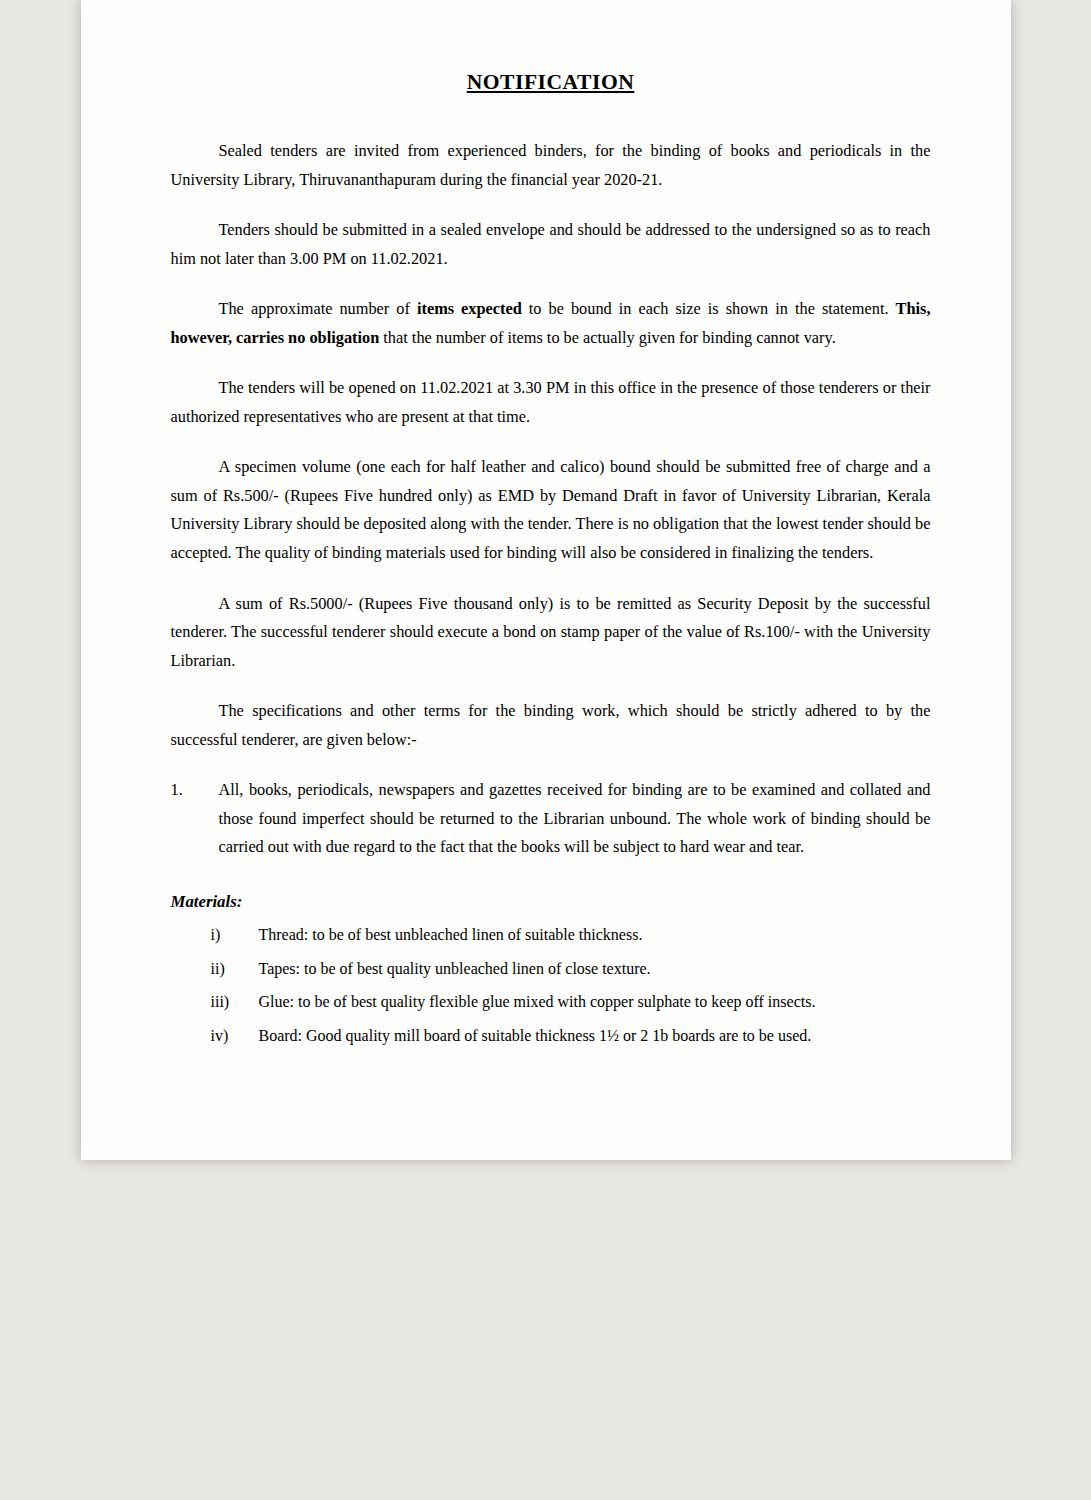NOTIFICATION
Sealed tenders are invited from experienced binders, for the binding of books and periodicals in the University Library, Thiruvananthapuram during the financial year 2020-21.
Tenders should be submitted in a sealed envelope and should be addressed to the undersigned so as to reach him not later than 3.00 PM on 11.02.2021.
The approximate number of items expected to be bound in each size is shown in the statement. This, however, carries no obligation that the number of items to be actually given for binding cannot vary.
The tenders will be opened on 11.02.2021 at 3.30 PM in this office in the presence of those tenderers or their authorized representatives who are present at that time.
A specimen volume (one each for half leather and calico) bound should be submitted free of charge and a sum of Rs.500/- (Rupees Five hundred only) as EMD by Demand Draft in favor of University Librarian, Kerala University Library should be deposited along with the tender. There is no obligation that the lowest tender should be accepted. The quality of binding materials used for binding will also be considered in finalizing the tenders.
A sum of Rs.5000/- (Rupees Five thousand only) is to be remitted as Security Deposit by the successful tenderer. The successful tenderer should execute a bond on stamp paper of the value of Rs.100/- with the University Librarian.
The specifications and other terms for the binding work, which should be strictly adhered to by the successful tenderer, are given below:-
1. All, books, periodicals, newspapers and gazettes received for binding are to be examined and collated and those found imperfect should be returned to the Librarian unbound. The whole work of binding should be carried out with due regard to the fact that the books will be subject to hard wear and tear.
Materials:
i) Thread: to be of best unbleached linen of suitable thickness.
ii) Tapes: to be of best quality unbleached linen of close texture.
iii) Glue: to be of best quality flexible glue mixed with copper sulphate to keep off insects.
iv) Board: Good quality mill board of suitable thickness 1½ or 2 1b boards are to be used.